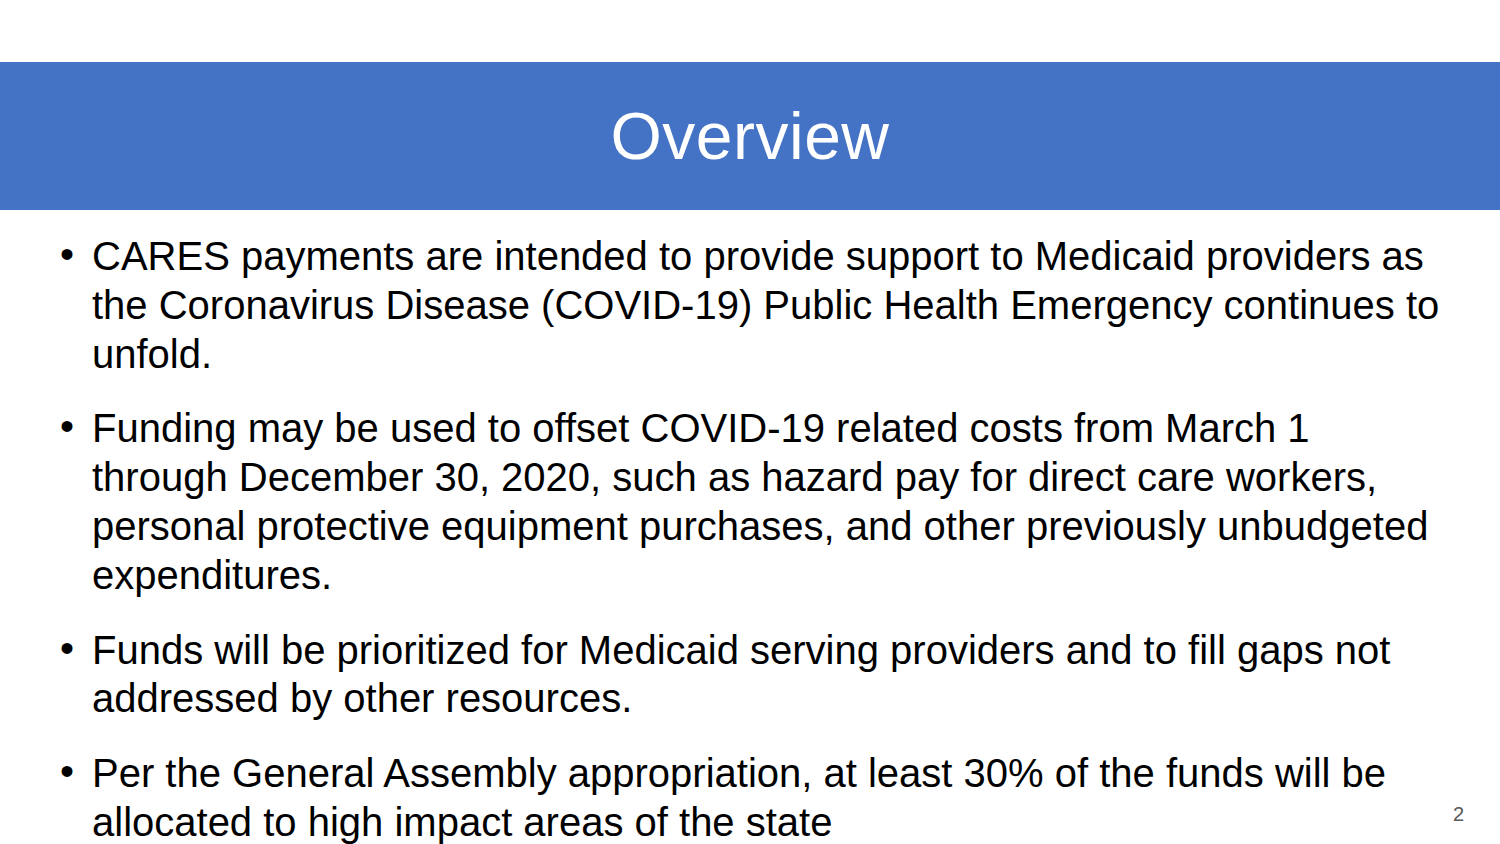Overview
CARES payments are intended to provide support to Medicaid providers as the Coronavirus Disease (COVID-19) Public Health Emergency continues to unfold.
Funding may be used to offset COVID-19 related costs from March 1 through December 30, 2020, such as hazard pay for direct care workers, personal protective equipment purchases, and other previously unbudgeted expenditures.
Funds will be prioritized for Medicaid serving providers and to fill gaps not addressed by other resources.
Per the General Assembly appropriation, at least 30% of the funds will be allocated to high impact areas of the state
2